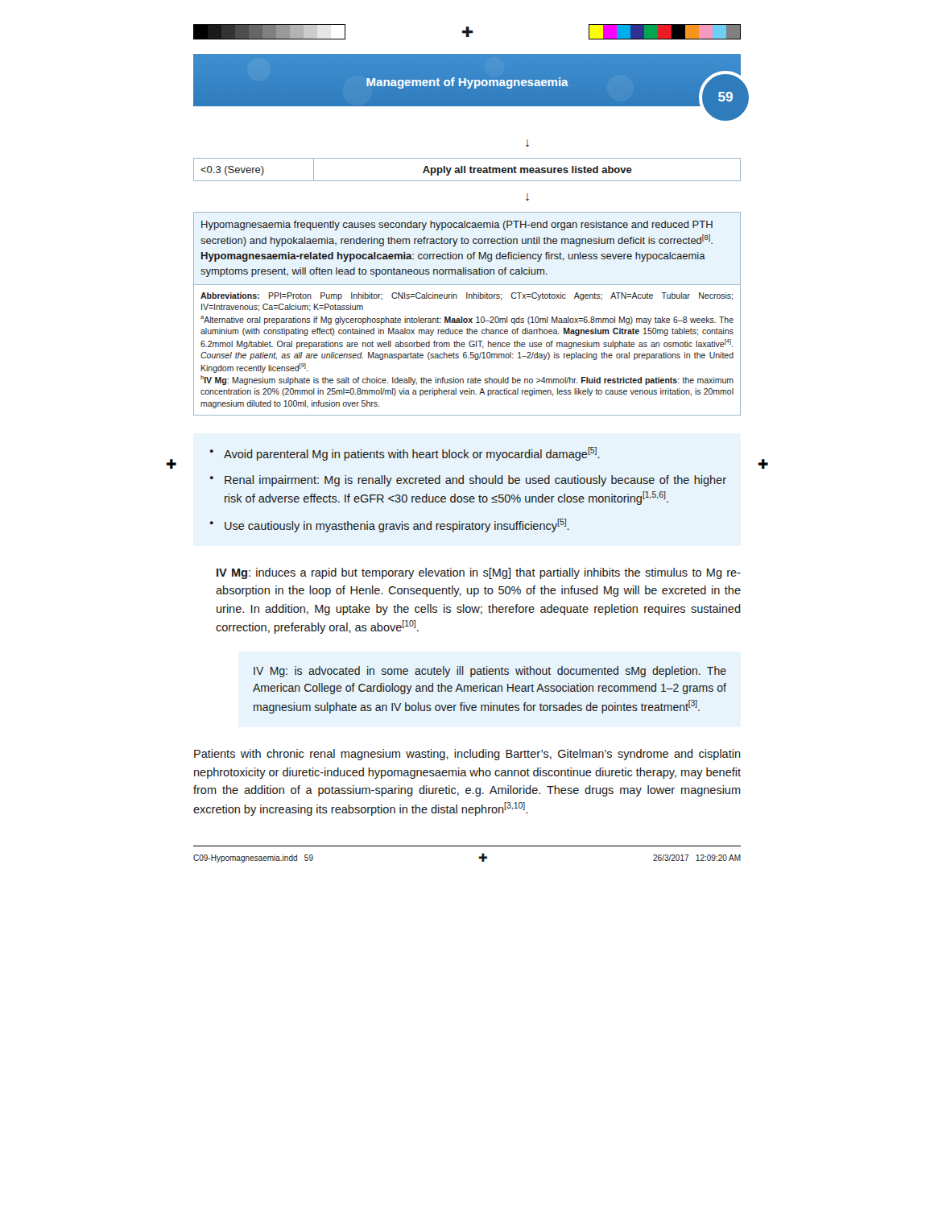✚
Management of Hypomagnesaemia
59
| | ↓ |
| <0.3 (Severe) | Apply all treatment measures listed above |
| | ↓ |
| Hypomagnesaemia frequently causes secondary hypocalcaemia (PTH-end organ resistance and reduced PTH secretion) and hypokalaemia, rendering them refractory to correction until the magnesium deficit is corrected [8] . Hypomagnesaemia-related hypocalcaemia : correction of Mg deficiency first, unless severe hypocalcaemia symptoms present, will often lead to spontaneous normalisation of calcium. |
| Abbreviations: PPI=Proton Pump Inhibitor; CNIs=Calcineurin Inhibitors; CTx=Cytotoxic Agents; ATN=Acute Tubular Necrosis; IV=Intravenous; Ca=Calcium; K=Potassium a Alternative oral preparations if Mg glycerophosphate intolerant: Maalox 10–20ml qds (10ml Maalox=6.8mmol Mg) may take 6–8 weeks. The aluminium (with constipating effect) contained in Maalox may reduce the chance of diarrhoea. Magnesium Citrate 150mg tablets; contains 6.2mmol Mg/tablet. Oral preparations are not well absorbed from the GIT, hence the use of magnesium sulphate as an osmotic laxative [4] . Counsel the patient, as all are unlicensed. Magnaspartate (sachets 6.5g/10mmol: 1–2/day) is replacing the oral preparations in the United Kingdom recently licensed [9] . b IV Mg : Magnesium sulphate is the salt of choice. Ideally, the infusion rate should be no >4mmol/hr. Fluid restricted patients : the maximum concentration is 20% (20mmol in 25ml=0.8mmol/ml) via a peripheral vein. A practical regimen, less likely to cause venous irritation, is 20mmol magnesium diluted to 100ml, infusion over 5hrs. |
Avoid parenteral Mg in patients with heart block or myocardial damage[5].
Renal impairment: Mg is renally excreted and should be used cautiously because of the higher risk of adverse effects. If eGFR <30 reduce dose to ≤50% under close monitoring[1,5,6].
Use cautiously in myasthenia gravis and respiratory insufficiency[5].
IV Mg: induces a rapid but temporary elevation in s[Mg] that partially inhibits the stimulus to Mg re-absorption in the loop of Henle. Consequently, up to 50% of the infused Mg will be excreted in the urine. In addition, Mg uptake by the cells is slow; therefore adequate repletion requires sustained correction, preferably oral, as above[10].
IV Mg: is advocated in some acutely ill patients without documented sMg depletion. The American College of Cardiology and the American Heart Association recommend 1–2 grams of magnesium sulphate as an IV bolus over five minutes for torsades de pointes treatment[3].
Patients with chronic renal magnesium wasting, including Bartter’s, Gitelman’s syndrome and cisplatin nephrotoxicity or diuretic-induced hypomagnesaemia who cannot discontinue diuretic therapy, may benefit from the addition of a potassium-sparing diuretic, e.g. Amiloride. These drugs may lower magnesium excretion by increasing its reabsorption in the distal nephron[3,10].
✚
✚
C09-Hypomagnesaemia.indd 59
✚
26/3/2017 12:09:20 AM